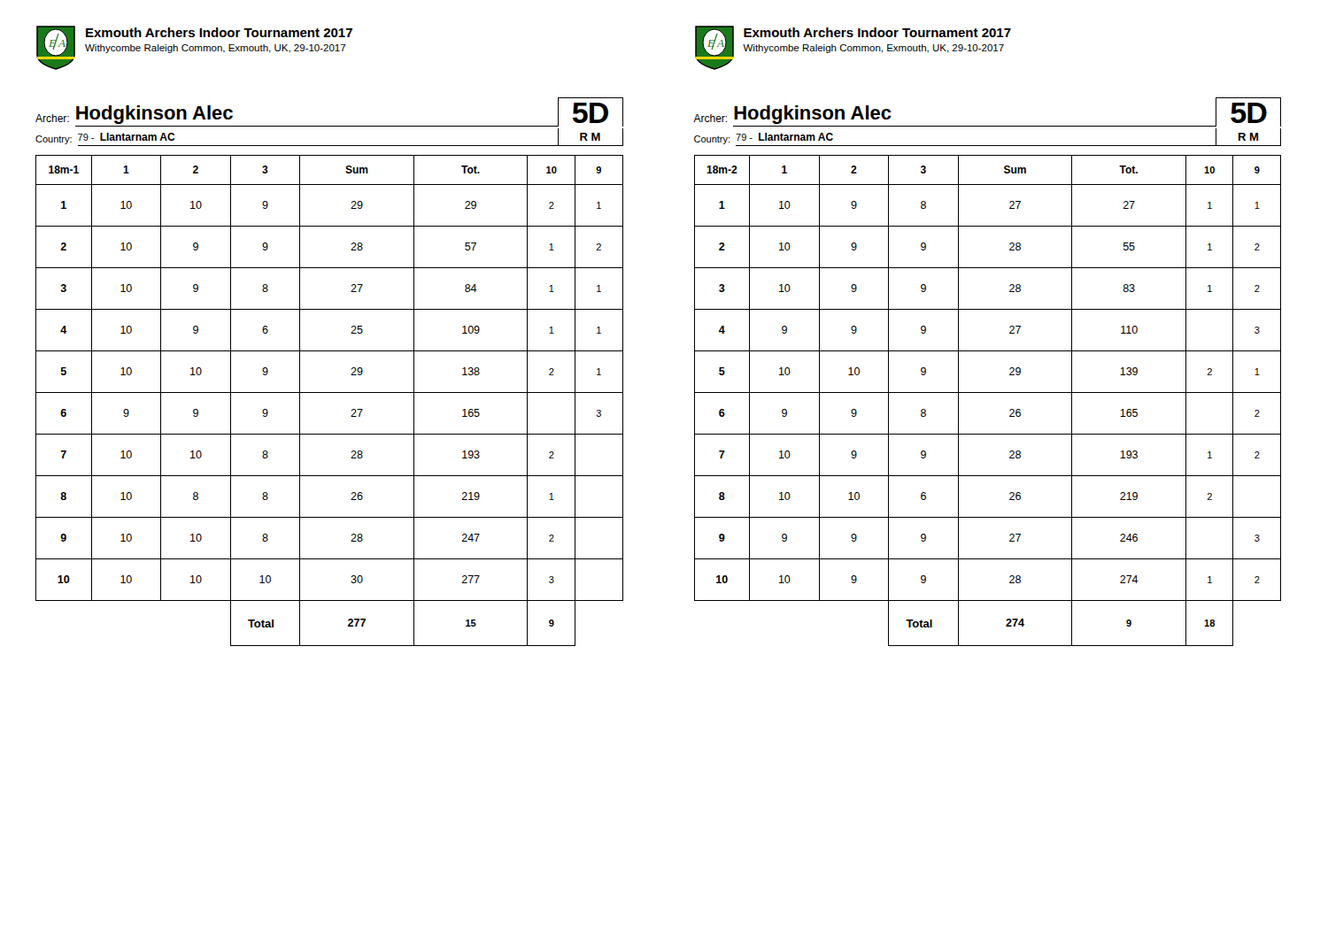E A
Exmouth Archers Indoor Tournament 2017
Withycombe Raleigh Common, Exmouth, UK, 29-10-2017
Archer:
Hodgkinson Alec
5D
Country:
79 - Llantarnam AC
R M
| 18m-1 | 1 | 2 | 3 | Sum | Tot. | 10 | 9 |
| --- | --- | --- | --- | --- | --- | --- | --- |
| 1 | 10 | 10 | 9 | 29 | 29 | 2 | 1 |
| 2 | 10 | 9 | 9 | 28 | 57 | 1 | 2 |
| 3 | 10 | 9 | 8 | 27 | 84 | 1 | 1 |
| 4 | 10 | 9 | 6 | 25 | 109 | 1 | 1 |
| 5 | 10 | 10 | 9 | 29 | 138 | 2 | 1 |
| 6 | 9 | 9 | 9 | 27 | 165 | | 3 |
| 7 | 10 | 10 | 8 | 28 | 193 | 2 | |
| 8 | 10 | 8 | 8 | 26 | 219 | 1 | |
| 9 | 10 | 10 | 8 | 28 | 247 | 2 | |
| 10 | 10 | 10 | 10 | 30 | 277 | 3 | |
| | | | Total | 277 | 15 | 9 |
E A
Exmouth Archers Indoor Tournament 2017
Withycombe Raleigh Common, Exmouth, UK, 29-10-2017
Archer:
Hodgkinson Alec
5D
Country:
79 - Llantarnam AC
R M
| 18m-2 | 1 | 2 | 3 | Sum | Tot. | 10 | 9 |
| --- | --- | --- | --- | --- | --- | --- | --- |
| 1 | 10 | 9 | 8 | 27 | 27 | 1 | 1 |
| 2 | 10 | 9 | 9 | 28 | 55 | 1 | 2 |
| 3 | 10 | 9 | 9 | 28 | 83 | 1 | 2 |
| 4 | 9 | 9 | 9 | 27 | 110 | | 3 |
| 5 | 10 | 10 | 9 | 29 | 139 | 2 | 1 |
| 6 | 9 | 9 | 8 | 26 | 165 | | 2 |
| 7 | 10 | 9 | 9 | 28 | 193 | 1 | 2 |
| 8 | 10 | 10 | 6 | 26 | 219 | 2 | |
| 9 | 9 | 9 | 9 | 27 | 246 | | 3 |
| 10 | 10 | 9 | 9 | 28 | 274 | 1 | 2 |
| | | | Total | 274 | 9 | 18 |